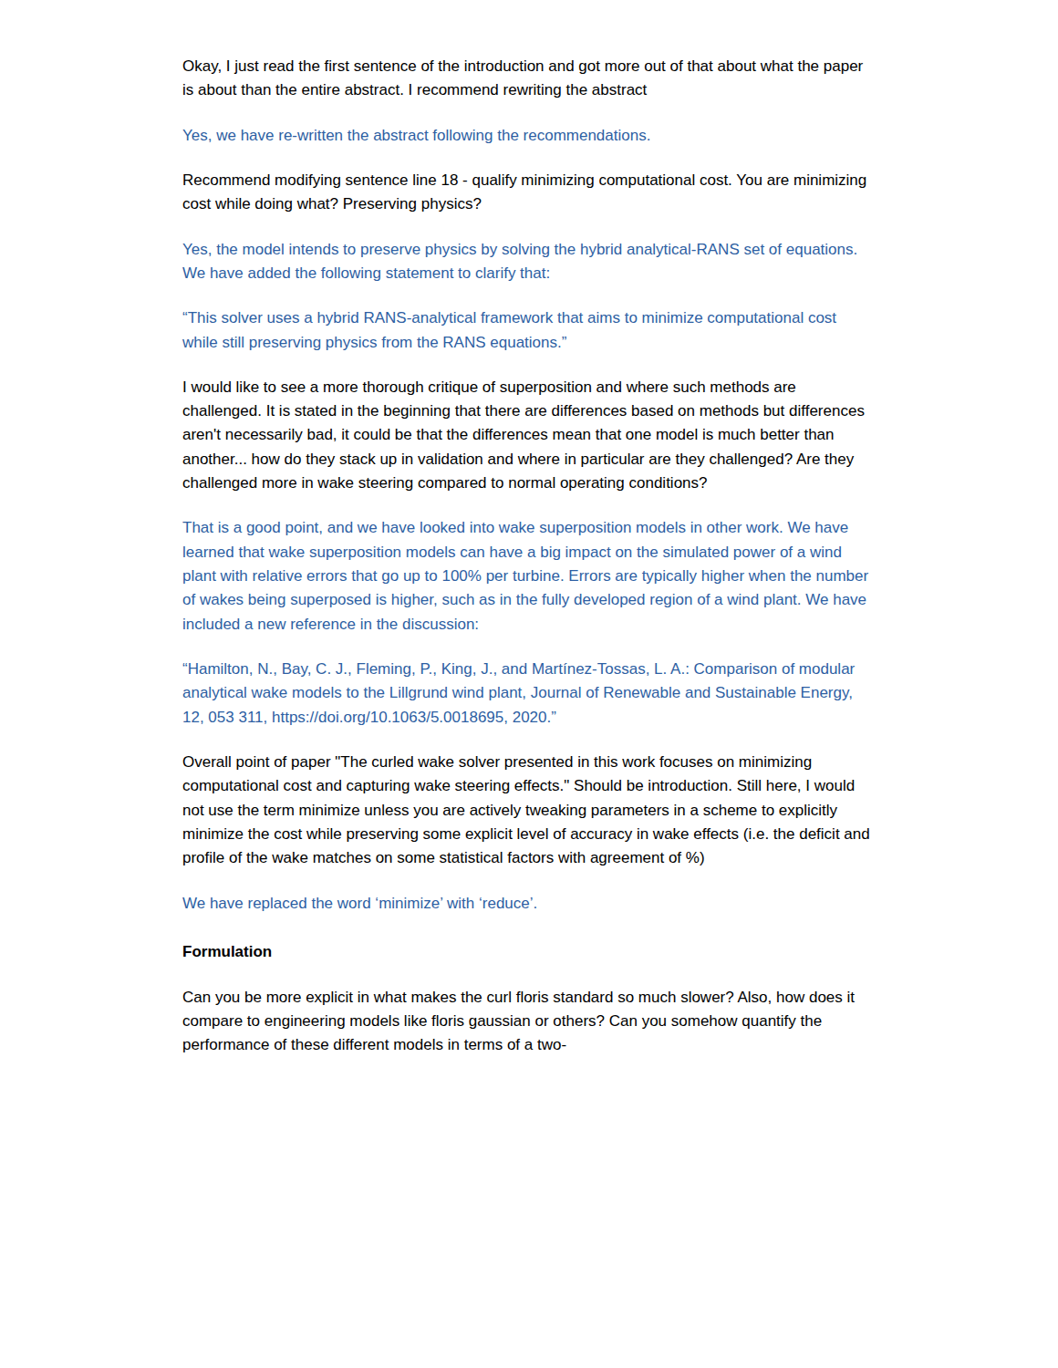Okay, I just read the first sentence of the introduction and got more out of that about what the paper is about than the entire abstract. I recommend rewriting the abstract
Yes, we have re-written the abstract following the recommendations.
Recommend modifying sentence line 18 - qualify minimizing computational cost. You are minimizing cost while doing what? Preserving physics?
Yes, the model intends to preserve physics by solving the hybrid analytical-RANS set of equations. We have added the following statement to clarify that:
“This solver uses a hybrid RANS-analytical framework that aims to minimize computational cost while still preserving physics from the RANS equations.”
I would like to see a more thorough critique of superposition and where such methods are challenged. It is stated in the beginning that there are differences based on methods but differences aren't necessarily bad, it could be that the differences mean that one model is much better than another... how do they stack up in validation and where in particular are they challenged? Are they challenged more in wake steering compared to normal operating conditions?
That is a good point, and we have looked into wake superposition models in other work. We have learned that wake superposition models can have a big impact on the simulated power of a wind plant with relative errors that go up to 100% per turbine. Errors are typically higher when the number of wakes being superposed is higher, such as in the fully developed region of a wind plant. We have included a new reference in the discussion:
“Hamilton, N., Bay, C. J., Fleming, P., King, J., and Martínez-Tossas, L. A.: Comparison of modular analytical wake models to the Lillgrund wind plant, Journal of Renewable and Sustainable Energy, 12, 053 311, https://doi.org/10.1063/5.0018695, 2020.”
Overall point of paper "The curled wake solver presented in this work focuses on minimizing computational cost and capturing wake steering effects." Should be introduction. Still here, I would not use the term minimize unless you are actively tweaking parameters in a scheme to explicitly minimize the cost while preserving some explicit level of accuracy in wake effects (i.e. the deficit and profile of the wake matches on some statistical factors with agreement of %)
We have replaced the word ‘minimize’ with ‘reduce’.
Formulation
Can you be more explicit in what makes the curl floris standard so much slower? Also, how does it compare to engineering models like floris gaussian or others? Can you somehow quantify the performance of these different models in terms of a two-